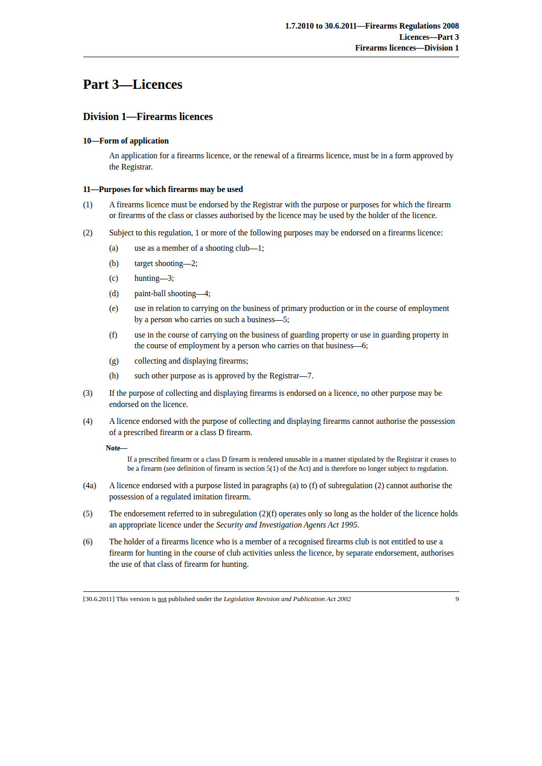1.7.2010 to 30.6.2011—Firearms Regulations 2008 Licences—Part 3 Firearms licences—Division 1
Part 3—Licences
Division 1—Firearms licences
10—Form of application
An application for a firearms licence, or the renewal of a firearms licence, must be in a form approved by the Registrar.
11—Purposes for which firearms may be used
(1) A firearms licence must be endorsed by the Registrar with the purpose or purposes for which the firearm or firearms of the class or classes authorised by the licence may be used by the holder of the licence.
(2) Subject to this regulation, 1 or more of the following purposes may be endorsed on a firearms licence:
(a) use as a member of a shooting club—1;
(b) target shooting—2;
(c) hunting—3;
(d) paint-ball shooting—4;
(e) use in relation to carrying on the business of primary production or in the course of employment by a person who carries on such a business—5;
(f) use in the course of carrying on the business of guarding property or use in guarding property in the course of employment by a person who carries on that business—6;
(g) collecting and displaying firearms;
(h) such other purpose as is approved by the Registrar—7.
(3) If the purpose of collecting and displaying firearms is endorsed on a licence, no other purpose may be endorsed on the licence.
(4) A licence endorsed with the purpose of collecting and displaying firearms cannot authorise the possession of a prescribed firearm or a class D firearm.
Note—
If a prescribed firearm or a class D firearm is rendered unusable in a manner stipulated by the Registrar it ceases to be a firearm (see definition of firearm in section 5(1) of the Act) and is therefore no longer subject to regulation.
(4a) A licence endorsed with a purpose listed in paragraphs (a) to (f) of subregulation (2) cannot authorise the possession of a regulated imitation firearm.
(5) The endorsement referred to in subregulation (2)(f) operates only so long as the holder of the licence holds an appropriate licence under the Security and Investigation Agents Act 1995.
(6) The holder of a firearms licence who is a member of a recognised firearms club is not entitled to use a firearm for hunting in the course of club activities unless the licence, by separate endorsement, authorises the use of that class of firearm for hunting.
[30.6.2011] This version is not published under the Legislation Revision and Publication Act 2002 9